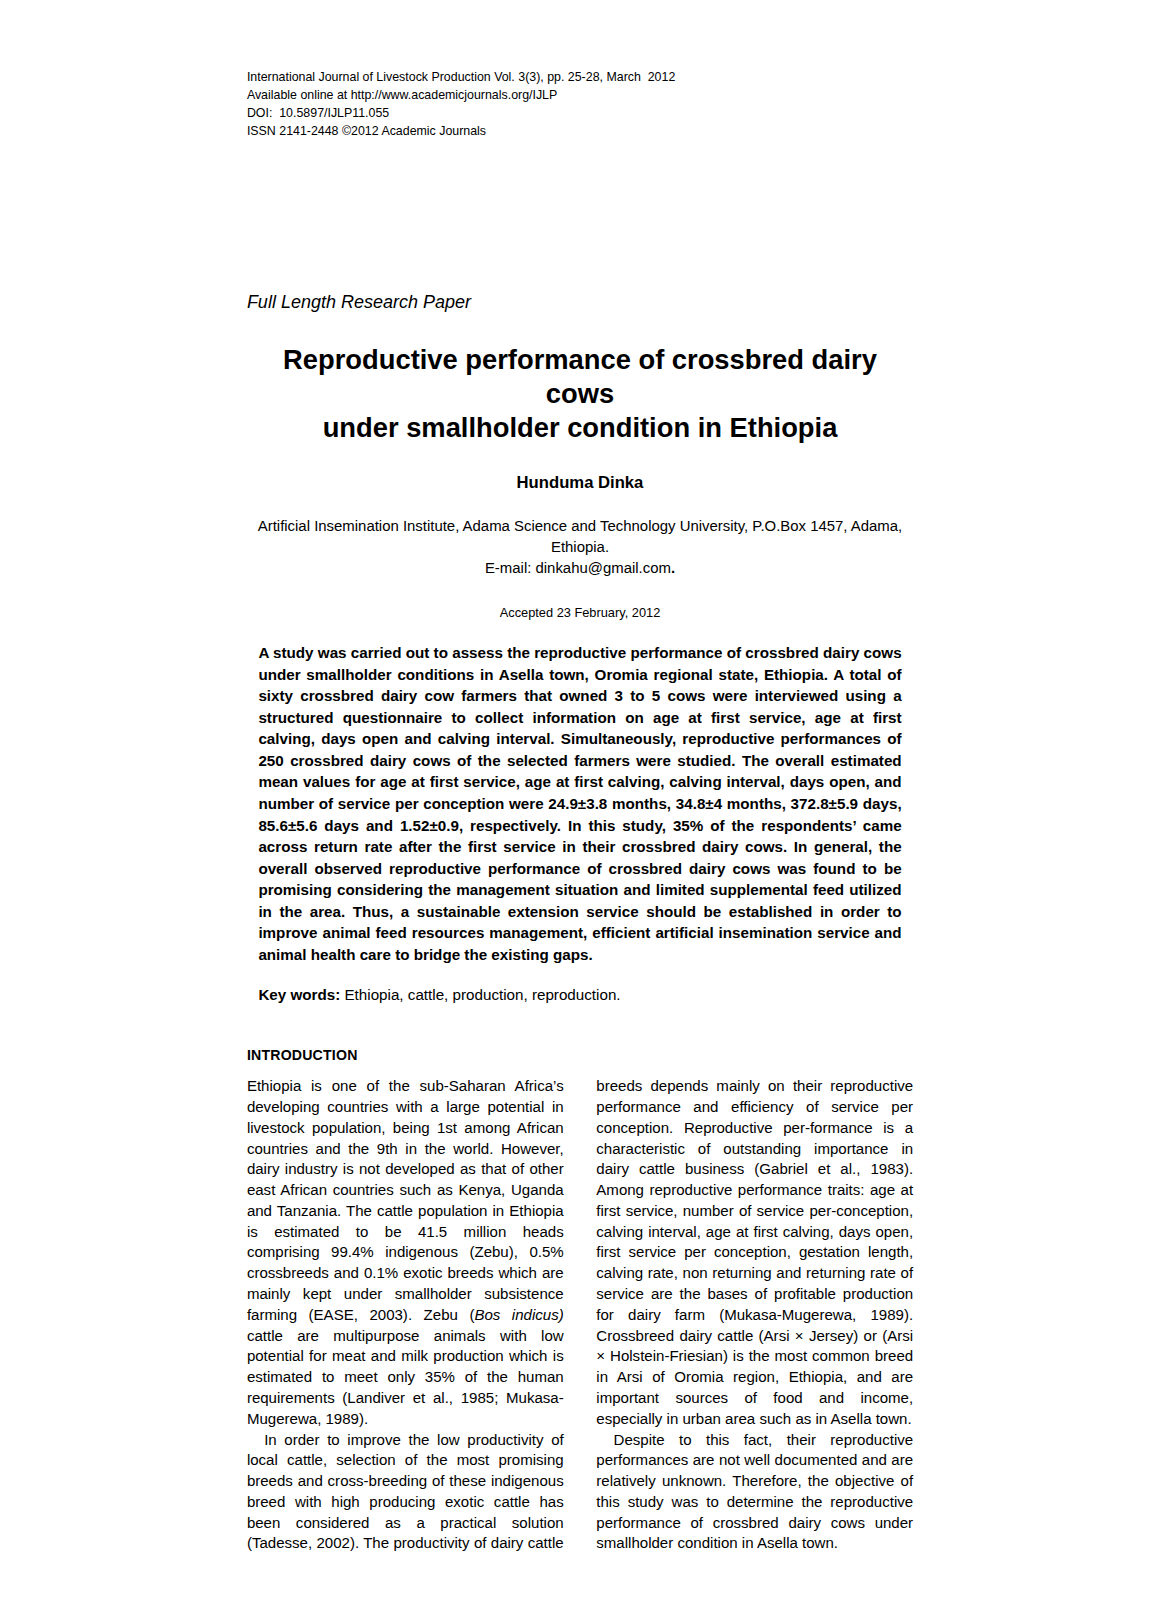International Journal of Livestock Production Vol. 3(3), pp. 25-28, March 2012
Available online at http://www.academicjournals.org/IJLP
DOI: 10.5897/IJLP11.055
ISSN 2141-2448 ©2012 Academic Journals
Full Length Research Paper
Reproductive performance of crossbred dairy cows
under smallholder condition in Ethiopia
Hunduma Dinka
Artificial Insemination Institute, Adama Science and Technology University, P.O.Box 1457, Adama, Ethiopia.
E-mail: dinkahu@gmail.com.
Accepted 23 February, 2012
A study was carried out to assess the reproductive performance of crossbred dairy cows under smallholder conditions in Asella town, Oromia regional state, Ethiopia. A total of sixty crossbred dairy cow farmers that owned 3 to 5 cows were interviewed using a structured questionnaire to collect information on age at first service, age at first calving, days open and calving interval. Simultaneously, reproductive performances of 250 crossbred dairy cows of the selected farmers were studied. The overall estimated mean values for age at first service, age at first calving, calving interval, days open, and number of service per conception were 24.9±3.8 months, 34.8±4 months, 372.8±5.9 days, 85.6±5.6 days and 1.52±0.9, respectively. In this study, 35% of the respondents’ came across return rate after the first service in their crossbred dairy cows. In general, the overall observed reproductive performance of crossbred dairy cows was found to be promising considering the management situation and limited supplemental feed utilized in the area. Thus, a sustainable extension service should be established in order to improve animal feed resources management, efficient artificial insemination service and animal health care to bridge the existing gaps.
Key words: Ethiopia, cattle, production, reproduction.
INTRODUCTION
Ethiopia is one of the sub-Saharan Africa’s developing countries with a large potential in livestock population, being 1st among African countries and the 9th in the world. However, dairy industry is not developed as that of other east African countries such as Kenya, Uganda and Tanzania. The cattle population in Ethiopia is estimated to be 41.5 million heads comprising 99.4% indigenous (Zebu), 0.5% crossbreeds and 0.1% exotic breeds which are mainly kept under smallholder subsistence farming (EASE, 2003). Zebu (Bos indicus) cattle are multipurpose animals with low potential for meat and milk production which is estimated to meet only 35% of the human requirements (Landiver et al., 1985; Mukasa-Mugerewa, 1989).
In order to improve the low productivity of local cattle, selection of the most promising breeds and cross-breeding of these indigenous breed with high producing exotic cattle has been considered as a practical solution (Tadesse, 2002). The productivity of dairy cattle breeds depends mainly on their reproductive performance and efficiency of service per conception. Reproductive per-formance is a characteristic of outstanding importance in dairy cattle business (Gabriel et al., 1983). Among reproductive performance traits: age at first service, number of service per-conception, calving interval, age at first calving, days open, first service per conception, gestation length, calving rate, non returning and returning rate of service are the bases of profitable production for dairy farm (Mukasa-Mugerewa, 1989). Crossbreed dairy cattle (Arsi × Jersey) or (Arsi × Holstein-Friesian) is the most common breed in Arsi of Oromia region, Ethiopia, and are important sources of food and income, especially in urban area such as in Asella town.
Despite to this fact, their reproductive performances are not well documented and are relatively unknown. Therefore, the objective of this study was to determine the reproductive performance of crossbred dairy cows under smallholder condition in Asella town.